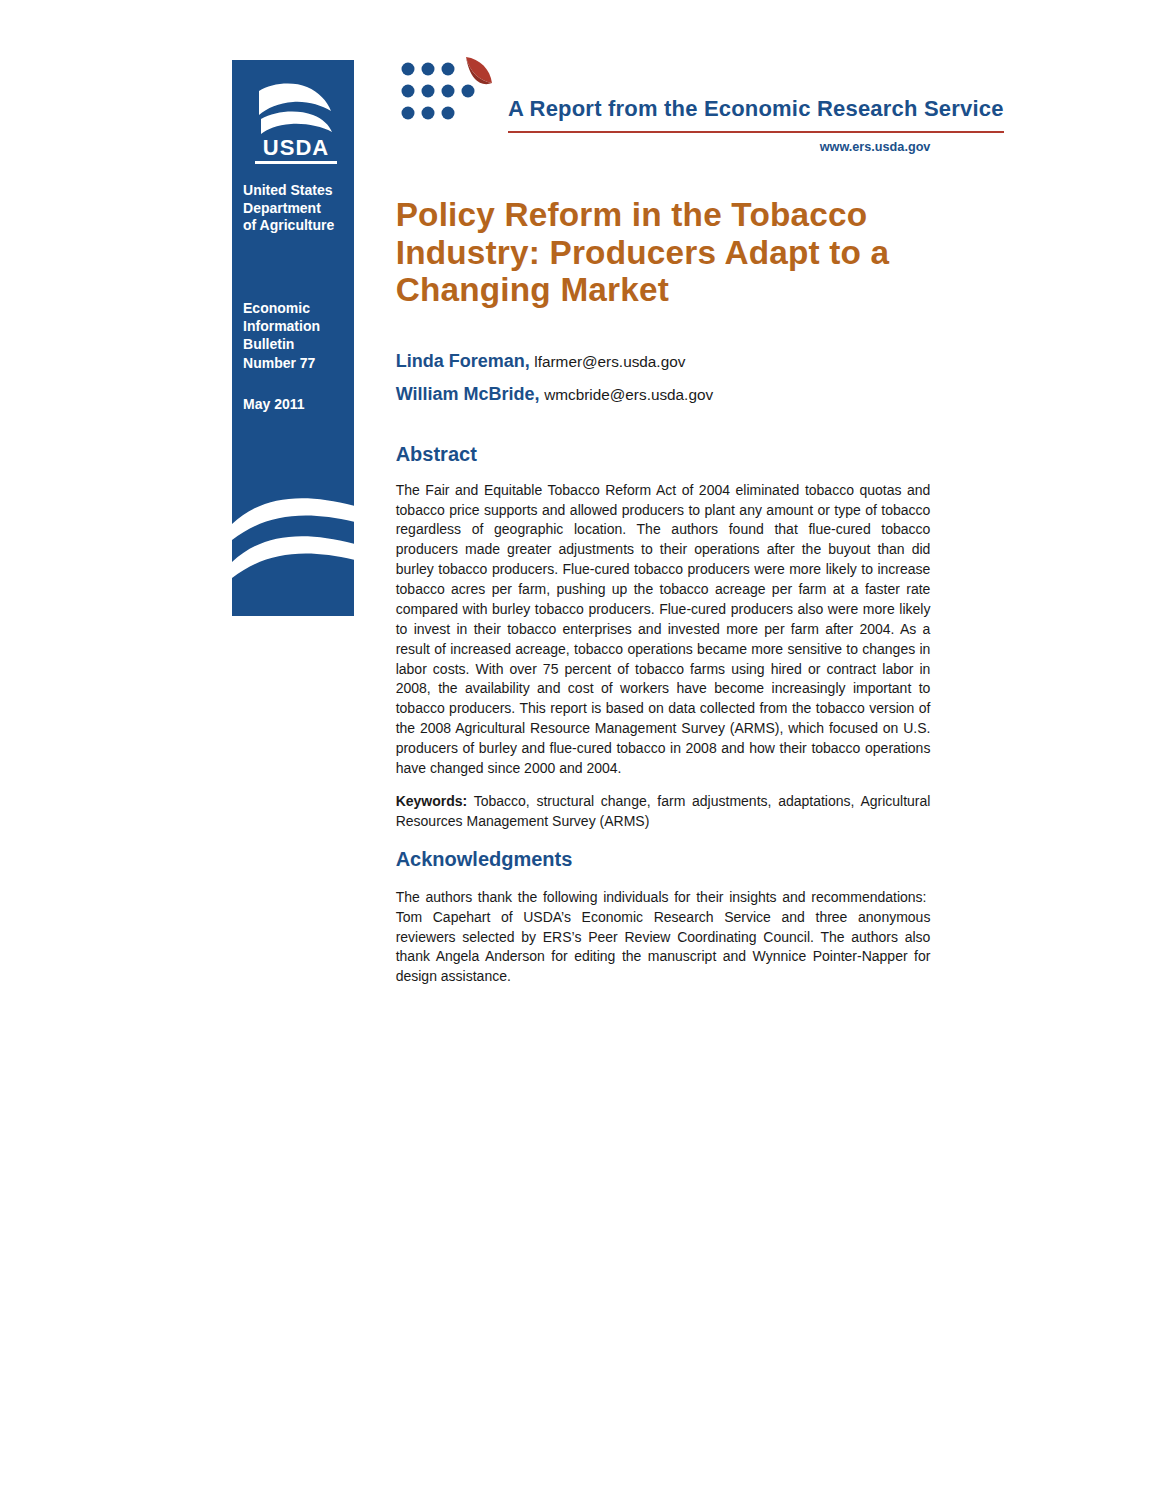USDA
United States
Department
of Agriculture
Economic
Information
Bulletin
Number 77
May 2011
A Report from the Economic Research Service
www.ers.usda.gov
Policy Reform in the Tobacco Industry: Producers Adapt to a Changing Market
Linda Foreman, lfarmer@ers.usda.gov
William McBride, wmcbride@ers.usda.gov
Abstract
The Fair and Equitable Tobacco Reform Act of 2004 eliminated tobacco quotas and tobacco price supports and allowed producers to plant any amount or type of tobacco regardless of geographic location. The authors found that flue-cured tobacco producers made greater adjustments to their operations after the buyout than did burley tobacco producers. Flue-cured tobacco producers were more likely to increase tobacco acres per farm, pushing up the tobacco acreage per farm at a faster rate compared with burley tobacco producers. Flue-cured producers also were more likely to invest in their tobacco enterprises and invested more per farm after 2004. As a result of increased acreage, tobacco operations became more sensitive to changes in labor costs. With over 75 percent of tobacco farms using hired or contract labor in 2008, the availability and cost of workers have become increasingly important to tobacco producers. This report is based on data collected from the tobacco version of the 2008 Agricultural Resource Management Survey (ARMS), which focused on U.S. producers of burley and flue-cured tobacco in 2008 and how their tobacco operations have changed since 2000 and 2004.
Keywords: Tobacco, structural change, farm adjustments, adaptations, Agricultural Resources Management Survey (ARMS)
Acknowledgments
The authors thank the following individuals for their insights and recommendations: Tom Capehart of USDA’s Economic Research Service and three anonymous reviewers selected by ERS’s Peer Review Coordinating Council. The authors also thank Angela Anderson for editing the manuscript and Wynnice Pointer-Napper for design assistance.